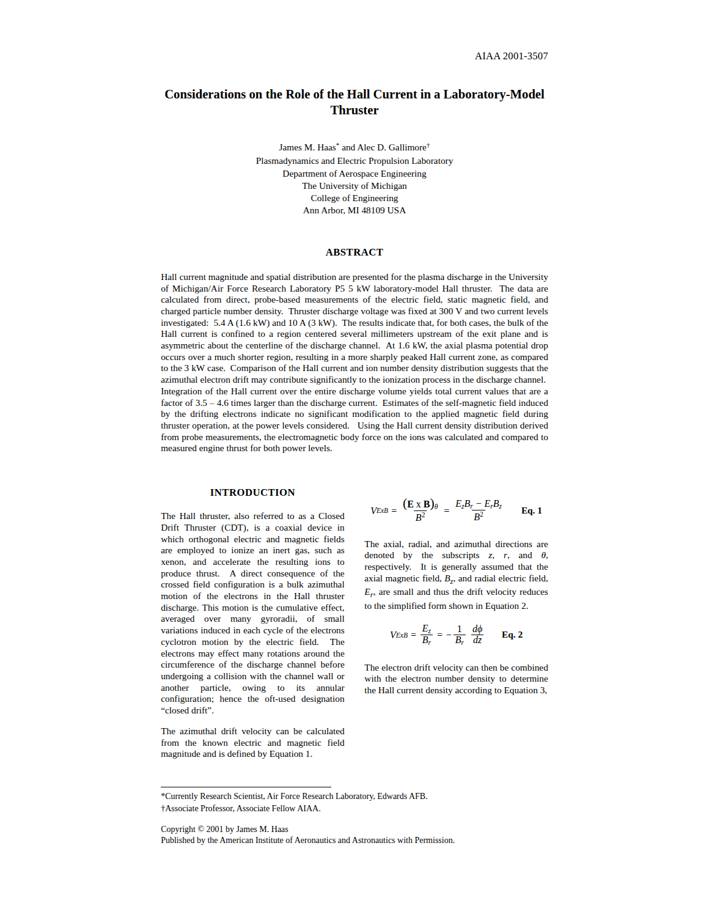AIAA 2001-3507
Considerations on the Role of the Hall Current in a Laboratory-Model Thruster
James M. Haas* and Alec D. Gallimore†
Plasmadynamics and Electric Propulsion Laboratory
Department of Aerospace Engineering
The University of Michigan
College of Engineering
Ann Arbor, MI 48109 USA
ABSTRACT
Hall current magnitude and spatial distribution are presented for the plasma discharge in the University of Michigan/Air Force Research Laboratory P5 5 kW laboratory-model Hall thruster. The data are calculated from direct, probe-based measurements of the electric field, static magnetic field, and charged particle number density. Thruster discharge voltage was fixed at 300 V and two current levels investigated: 5.4 A (1.6 kW) and 10 A (3 kW). The results indicate that, for both cases, the bulk of the Hall current is confined to a region centered several millimeters upstream of the exit plane and is asymmetric about the centerline of the discharge channel. At 1.6 kW, the axial plasma potential drop occurs over a much shorter region, resulting in a more sharply peaked Hall current zone, as compared to the 3 kW case. Comparison of the Hall current and ion number density distribution suggests that the azimuthal electron drift may contribute significantly to the ionization process in the discharge channel. Integration of the Hall current over the entire discharge volume yields total current values that are a factor of 3.5 – 4.6 times larger than the discharge current. Estimates of the self-magnetic field induced by the drifting electrons indicate no significant modification to the applied magnetic field during thruster operation, at the power levels considered. Using the Hall current density distribution derived from probe measurements, the electromagnetic body force on the ions was calculated and compared to measured engine thrust for both power levels.
INTRODUCTION
The Hall thruster, also referred to as a Closed Drift Thruster (CDT), is a coaxial device in which orthogonal electric and magnetic fields are employed to ionize an inert gas, such as xenon, and accelerate the resulting ions to produce thrust. A direct consequence of the crossed field configuration is a bulk azimuthal motion of the electrons in the Hall thruster discharge. This motion is the cumulative effect, averaged over many gyroradii, of small variations induced in each cycle of the electrons cyclotron motion by the electric field. The electrons may effect many rotations around the circumference of the discharge channel before undergoing a collision with the channel wall or another particle, owing to its annular configuration; hence the oft-used designation “closed drift”.
The azimuthal drift velocity can be calculated from the known electric and magnetic field magnitude and is defined by Equation 1.
VExB = (E x B)θ B2 = EzBr − ErBz B2 Eq. 1
The axial, radial, and azimuthal directions are denoted by the subscripts z, r, and θ, respectively. It is generally assumed that the axial magnetic field, Bz, and radial electric field, Er, are small and thus the drift velocity reduces to the simplified form shown in Equation 2.
VExB = Ez Br = − 1 Br dϕ dz Eq. 2
The electron drift velocity can then be combined with the electron number density to determine the Hall current density according to Equation 3,
*Currently Research Scientist, Air Force Research Laboratory, Edwards AFB.
†Associate Professor, Associate Fellow AIAA.
Copyright © 2001 by James M. Haas
Published by the American Institute of Aeronautics and Astronautics with Permission.